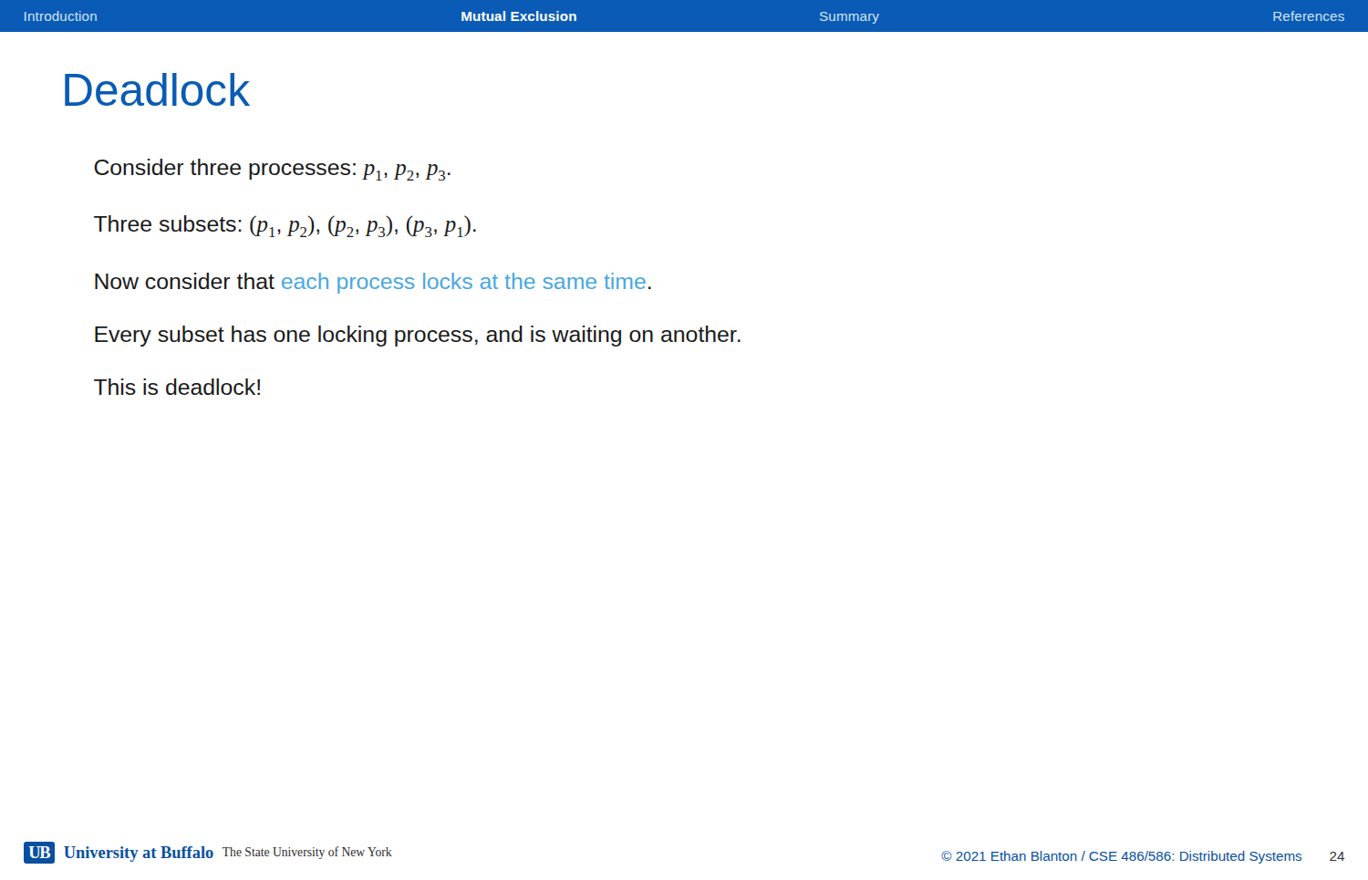Introduction Mutual Exclusion Summary References
Deadlock
Consider three processes: p1, p2, p3.
Three subsets: (p1, p2), (p2, p3), (p3, p1).
Now consider that each process locks at the same time.
Every subset has one locking process, and is waiting on another.
This is deadlock!
UB University at Buffalo The State University of New York
© 2021 Ethan Blanton / CSE 486/586: Distributed Systems 24